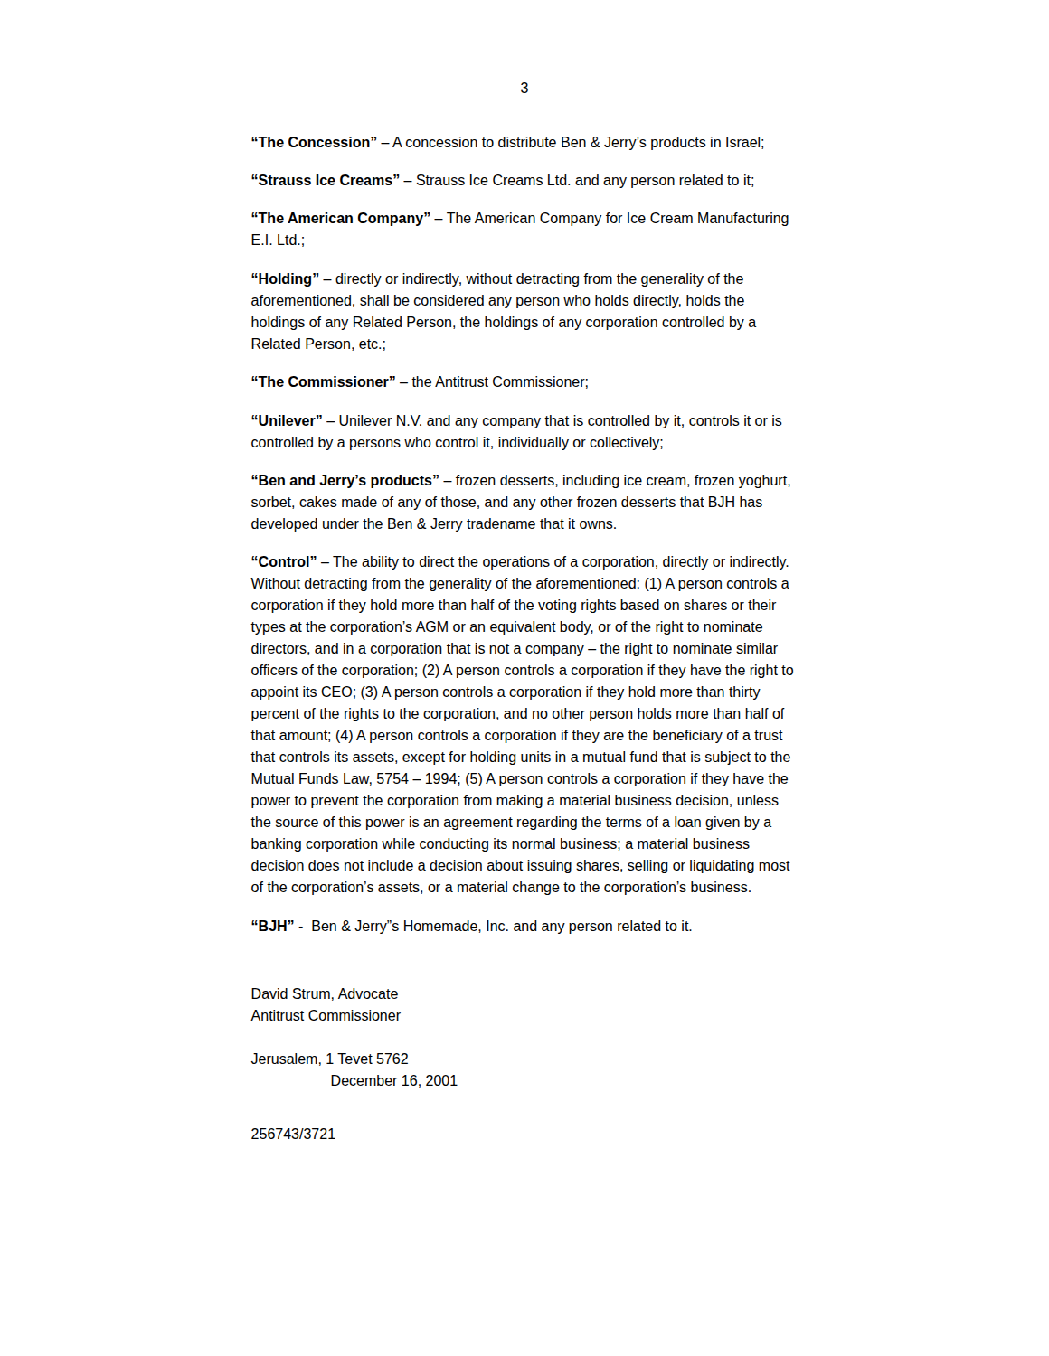3
“The Concession” – A concession to distribute Ben & Jerry’s products in Israel;
“Strauss Ice Creams” – Strauss Ice Creams Ltd. and any person related to it;
“The American Company” – The American Company for Ice Cream Manufacturing E.I. Ltd.;
“Holding” – directly or indirectly, without detracting from the generality of the aforementioned, shall be considered any person who holds directly, holds the holdings of any Related Person, the holdings of any corporation controlled by a Related Person, etc.;
“The Commissioner” – the Antitrust Commissioner;
“Unilever” – Unilever N.V. and any company that is controlled by it, controls it or is controlled by a persons who control it, individually or collectively;
“Ben and Jerry’s products” – frozen desserts, including ice cream, frozen yoghurt, sorbet, cakes made of any of those, and any other frozen desserts that BJH has developed under the Ben & Jerry tradename that it owns.
“Control” – The ability to direct the operations of a corporation, directly or indirectly. Without detracting from the generality of the aforementioned: (1) A person controls a corporation if they hold more than half of the voting rights based on shares or their types at the corporation’s AGM or an equivalent body, or of the right to nominate directors, and in a corporation that is not a company – the right to nominate similar officers of the corporation; (2) A person controls a corporation if they have the right to appoint its CEO; (3) A person controls a corporation if they hold more than thirty percent of the rights to the corporation, and no other person holds more than half of that amount; (4) A person controls a corporation if they are the beneficiary of a trust that controls its assets, except for holding units in a mutual fund that is subject to the Mutual Funds Law, 5754 – 1994; (5) A person controls a corporation if they have the power to prevent the corporation from making a material business decision, unless the source of this power is an agreement regarding the terms of a loan given by a banking corporation while conducting its normal business; a material business decision does not include a decision about issuing shares, selling or liquidating most of the corporation’s assets, or a material change to the corporation’s business.
“BJH” - Ben & Jerry”s Homemade, Inc. and any person related to it.
David Strum, Advocate
Antitrust Commissioner
Jerusalem, 1 Tevet 5762
December 16, 2001
256743/3721